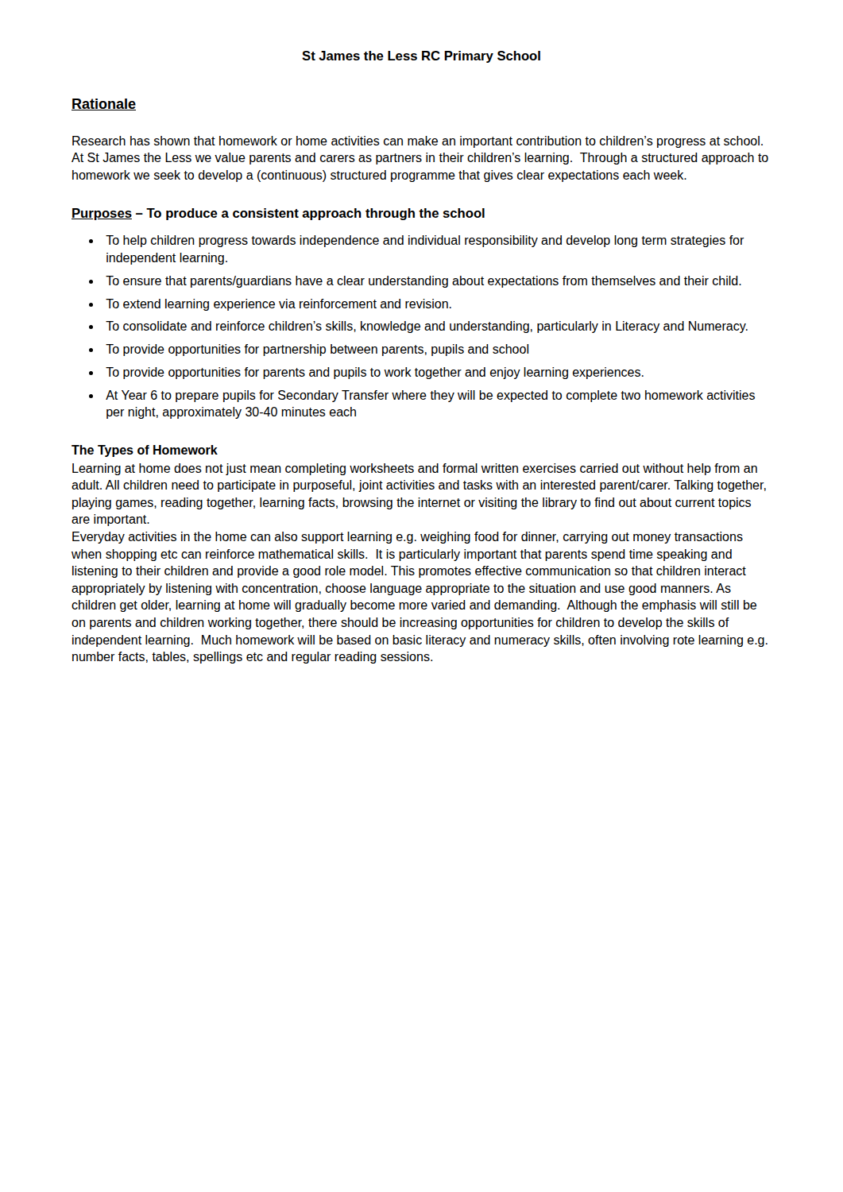St James the Less RC Primary School
Rationale
Research has shown that homework or home activities can make an important contribution to children’s progress at school. At St James the Less we value parents and carers as partners in their children’s learning. Through a structured approach to homework we seek to develop a (continuous) structured programme that gives clear expectations each week.
Purposes – To produce a consistent approach through the school
To help children progress towards independence and individual responsibility and develop long term strategies for independent learning.
To ensure that parents/guardians have a clear understanding about expectations from themselves and their child.
To extend learning experience via reinforcement and revision.
To consolidate and reinforce children’s skills, knowledge and understanding, particularly in Literacy and Numeracy.
To provide opportunities for partnership between parents, pupils and school
To provide opportunities for parents and pupils to work together and enjoy learning experiences.
At Year 6 to prepare pupils for Secondary Transfer where they will be expected to complete two homework activities per night, approximately 30-40 minutes each
The Types of Homework
Learning at home does not just mean completing worksheets and formal written exercises carried out without help from an adult. All children need to participate in purposeful, joint activities and tasks with an interested parent/carer. Talking together, playing games, reading together, learning facts, browsing the internet or visiting the library to find out about current topics are important.
Everyday activities in the home can also support learning e.g. weighing food for dinner, carrying out money transactions when shopping etc can reinforce mathematical skills. It is particularly important that parents spend time speaking and listening to their children and provide a good role model. This promotes effective communication so that children interact appropriately by listening with concentration, choose language appropriate to the situation and use good manners. As children get older, learning at home will gradually become more varied and demanding. Although the emphasis will still be on parents and children working together, there should be increasing opportunities for children to develop the skills of independent learning. Much homework will be based on basic literacy and numeracy skills, often involving rote learning e.g. number facts, tables, spellings etc and regular reading sessions.